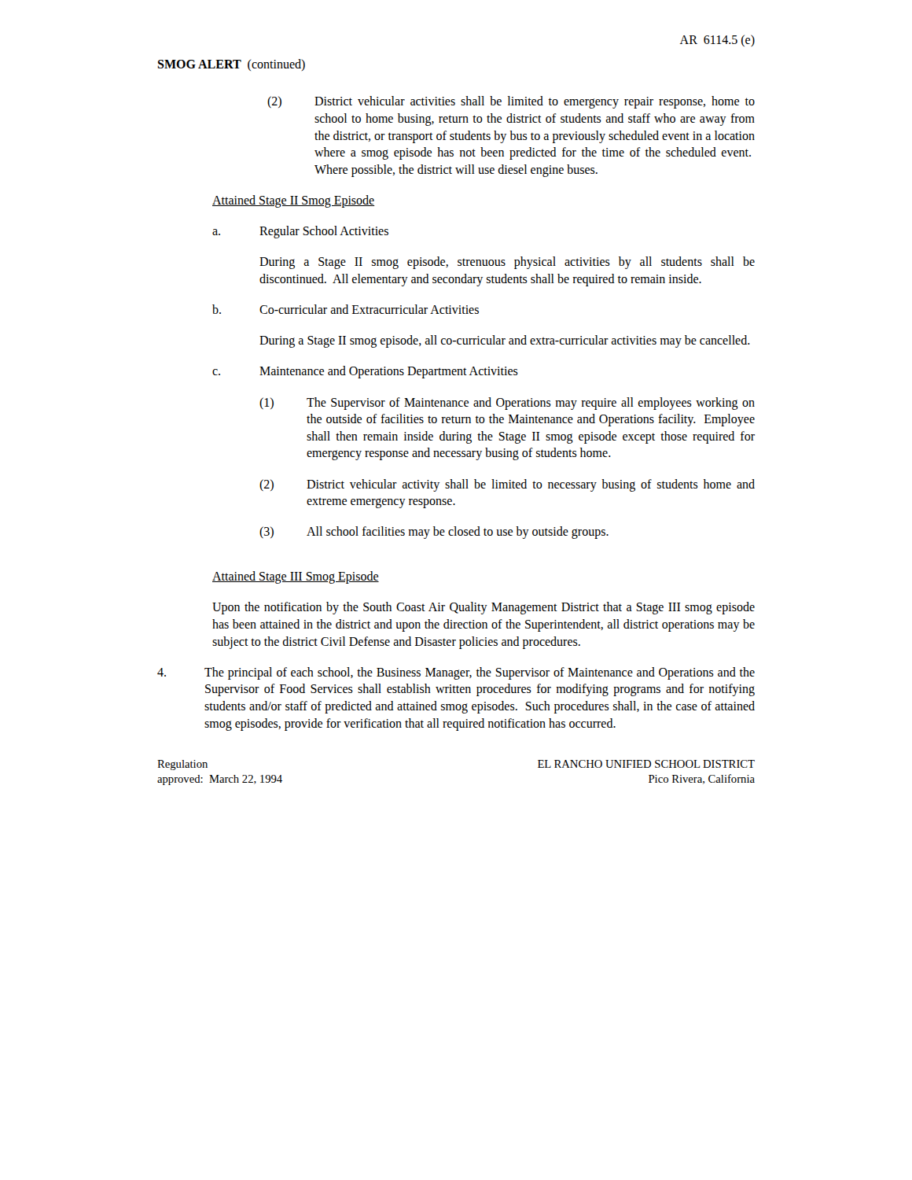AR 6114.5 (e)
SMOG ALERT (continued)
(2)
District vehicular activities shall be limited to emergency repair response, home to school to home busing, return to the district of students and staff who are away from the district, or transport of students by bus to a previously scheduled event in a location where a smog episode has not been predicted for the time of the scheduled event. Where possible, the district will use diesel engine buses.
Attained Stage II Smog Episode
a.
Regular School Activities
During a Stage II smog episode, strenuous physical activities by all students shall be discontinued. All elementary and secondary students shall be required to remain inside.
b.
Co-curricular and Extracurricular Activities
During a Stage II smog episode, all co-curricular and extra-curricular activities may be cancelled.
c.
Maintenance and Operations Department Activities
(1)
The Supervisor of Maintenance and Operations may require all employees working on the outside of facilities to return to the Maintenance and Operations facility. Employee shall then remain inside during the Stage II smog episode except those required for emergency response and necessary busing of students home.
(2)
District vehicular activity shall be limited to necessary busing of students home and extreme emergency response.
(3)
All school facilities may be closed to use by outside groups.
Attained Stage III Smog Episode
Upon the notification by the South Coast Air Quality Management District that a Stage III smog episode has been attained in the district and upon the direction of the Superintendent, all district operations may be subject to the district Civil Defense and Disaster policies and procedures.
4.
The principal of each school, the Business Manager, the Supervisor of Maintenance and Operations and the Supervisor of Food Services shall establish written procedures for modifying programs and for notifying students and/or staff of predicted and attained smog episodes. Such procedures shall, in the case of attained smog episodes, provide for verification that all required notification has occurred.
Regulation
approved: March 22, 1994
EL RANCHO UNIFIED SCHOOL DISTRICT
Pico Rivera, California